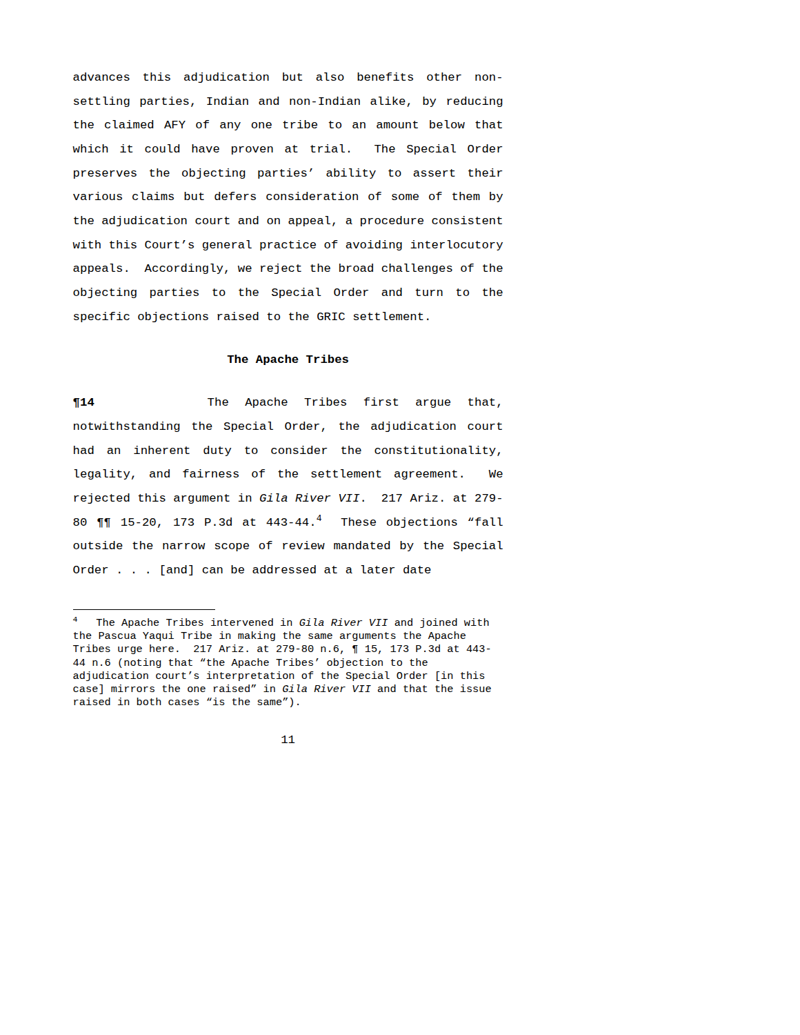advances this adjudication but also benefits other non-settling parties, Indian and non-Indian alike, by reducing the claimed AFY of any one tribe to an amount below that which it could have proven at trial. The Special Order preserves the objecting parties’ ability to assert their various claims but defers consideration of some of them by the adjudication court and on appeal, a procedure consistent with this Court’s general practice of avoiding interlocutory appeals. Accordingly, we reject the broad challenges of the objecting parties to the Special Order and turn to the specific objections raised to the GRIC settlement.
The Apache Tribes
¶14 The Apache Tribes first argue that, notwithstanding the Special Order, the adjudication court had an inherent duty to consider the constitutionality, legality, and fairness of the settlement agreement. We rejected this argument in Gila River VII. 217 Ariz. at 279-80 ¶¶ 15-20, 173 P.3d at 443-44.4 These objections “fall outside the narrow scope of review mandated by the Special Order . . . [and] can be addressed at a later date
4 The Apache Tribes intervened in Gila River VII and joined with the Pascua Yaqui Tribe in making the same arguments the Apache Tribes urge here. 217 Ariz. at 279-80 n.6, ¶ 15, 173 P.3d at 443-44 n.6 (noting that “the Apache Tribes’ objection to the adjudication court’s interpretation of the Special Order [in this case] mirrors the one raised” in Gila River VII and that the issue raised in both cases “is the same”).
11